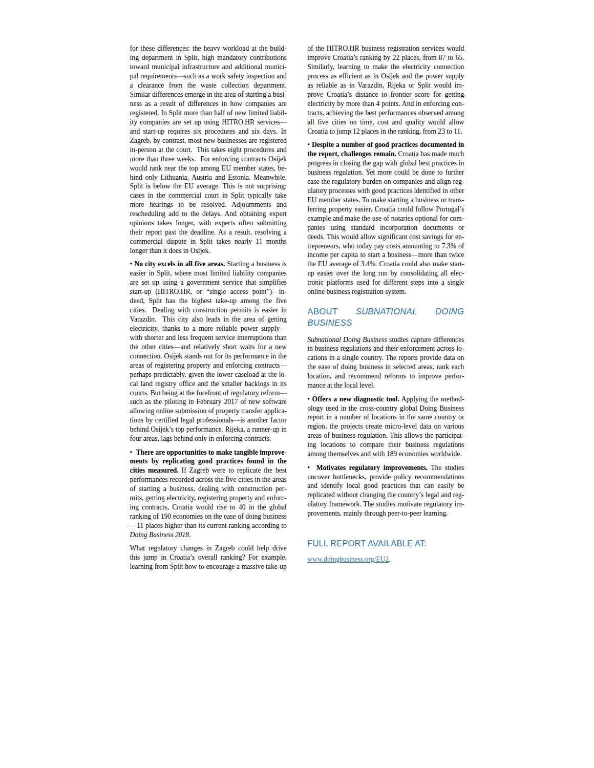for these differences: the heavy workload at the building department in Split, high mandatory contributions toward municipal infrastructure and additional municipal requirements—such as a work safety inspection and a clearance from the waste collection department. Similar differences emerge in the area of starting a business as a result of differences in how companies are registered. In Split more than half of new limited liability companies are set up using HITRO.HR services—and start-up requires six procedures and six days. In Zagreb, by contrast, most new businesses are registered in-person at the court. This takes eight procedures and more than three weeks. For enforcing contracts Osijek would rank near the top among EU member states, behind only Lithuania, Austria and Estonia. Meanwhile, Split is below the EU average. This is not surprising: cases in the commercial court in Split typically take more hearings to be resolved. Adjournments and rescheduling add to the delays. And obtaining expert opinions takes longer, with experts often submitting their report past the deadline. As a result, resolving a commercial dispute in Split takes nearly 11 months longer than it does in Osijek.
No city excels in all five areas. Starting a business is easier in Split, where most limited liability companies are set up using a government service that simplifies start-up (HITRO.HR, or “single access point”)—indeed, Split has the highest take-up among the five cities. Dealing with construction permits is easier in Varazdin. This city also leads in the area of getting electricity, thanks to a more reliable power supply—with shorter and less frequent service interruptions than the other cities—and relatively short waits for a new connection. Osijek stands out for its performance in the areas of registering property and enforcing contracts—perhaps predictably, given the lower caseload at the local land registry office and the smaller backlogs in its courts. But being at the forefront of regulatory reform—such as the piloting in February 2017 of new software allowing online submission of property transfer applications by certified legal professionals—is another factor behind Osijek’s top performance. Rijeka, a runner-up in four areas, lags behind only in enforcing contracts.
There are opportunities to make tangible improvements by replicating good practices found in the cities measured. If Zagreb were to replicate the best performances recorded across the five cities in the areas of starting a business, dealing with construction permits, getting electricity, registering property and enforcing contracts, Croatia would rise to 40 in the global ranking of 190 economies on the ease of doing business—11 places higher than its current ranking according to Doing Business 2018.
What regulatory changes in Zagreb could help drive this jump in Croatia’s overall ranking? For example, learning from Split how to encourage a massive take-up of the HITRO.HR business registration services would improve Croatia’s ranking by 22 places, from 87 to 65. Similarly, learning to make the electricity connection process as efficient as in Osijek and the power supply as reliable as in Varazdin, Rijeka or Split would improve Croatia’s distance to frontier score for getting electricity by more than 4 points. And in enforcing contracts, achieving the best performances observed among all five cities on time, cost and quality would allow Croatia to jump 12 places in the ranking, from 23 to 11.
Despite a number of good practices documented in the report, challenges remain. Croatia has made much progress in closing the gap with global best practices in business regulation. Yet more could be done to further ease the regulatory burden on companies and align regulatory processes with good practices identified in other EU member states. To make starting a business or transferring property easier, Croatia could follow Portugal’s example and make the use of notaries optional for companies using standard incorporation documents or deeds. This would allow significant cost savings for entrepreneurs, who today pay costs amounting to 7.3% of income per capita to start a business—more than twice the EU average of 3.4%. Croatia could also make start-up easier over the long run by consolidating all electronic platforms used for different steps into a single online business registration system.
ABOUT SUBNATIONAL DOING BUSINESS
Subnational Doing Business studies capture differences in business regulations and their enforcement across locations in a single country. The reports provide data on the ease of doing business in selected areas, rank each location, and recommend reforms to improve performance at the local level.
Offers a new diagnostic tool. Applying the methodology used in the cross-country global Doing Business report in a number of locations in the same country or region, the projects create micro-level data on various areas of business regulation. This allows the participating locations to compare their business regulations among themselves and with 189 economies worldwide.
Motivates regulatory improvements. The studies uncover bottlenecks, provide policy recommendations and identify local good practices that can easily be replicated without changing the country’s legal and regulatory framework. The studies motivate regulatory improvements, mainly through peer-to-peer learning.
FULL REPORT AVAILABLE AT:
www.doingbusiness.org/EU2.